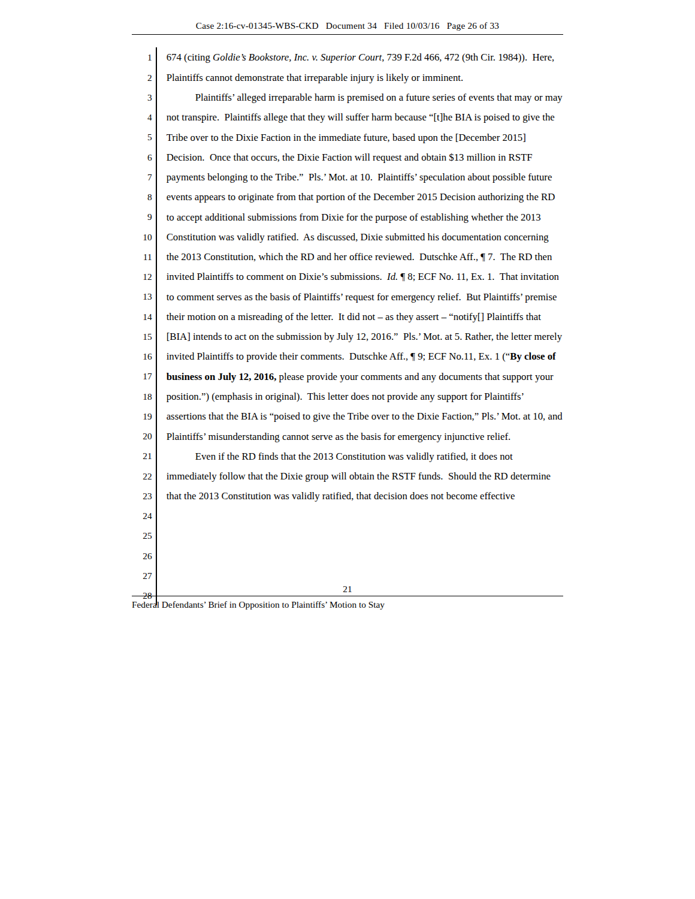Case 2:16-cv-01345-WBS-CKD Document 34 Filed 10/03/16 Page 26 of 33
12345678910111213141516171819202122232425262728
674 (citing Goldie’s Bookstore, Inc. v. Superior Court, 739 F.2d 466, 472 (9th Cir. 1984)). Here, Plaintiffs cannot demonstrate that irreparable injury is likely or imminent.
Plaintiffs’ alleged irreparable harm is premised on a future series of events that may or may not transpire. Plaintiffs allege that they will suffer harm because “[t]he BIA is poised to give the Tribe over to the Dixie Faction in the immediate future, based upon the [December 2015] Decision. Once that occurs, the Dixie Faction will request and obtain $13 million in RSTF payments belonging to the Tribe.” Pls.’ Mot. at 10. Plaintiffs’ speculation about possible future events appears to originate from that portion of the December 2015 Decision authorizing the RD to accept additional submissions from Dixie for the purpose of establishing whether the 2013 Constitution was validly ratified. As discussed, Dixie submitted his documentation concerning the 2013 Constitution, which the RD and her office reviewed. Dutschke Aff., ¶ 7. The RD then invited Plaintiffs to comment on Dixie’s submissions. Id. ¶ 8; ECF No. 11, Ex. 1. That invitation to comment serves as the basis of Plaintiffs’ request for emergency relief. But Plaintiffs’ premise their motion on a misreading of the letter. It did not – as they assert – “notify[] Plaintiffs that [BIA] intends to act on the submission by July 12, 2016.” Pls.’ Mot. at 5. Rather, the letter merely invited Plaintiffs to provide their comments. Dutschke Aff., ¶ 9; ECF No.11, Ex. 1 (“By close of business on July 12, 2016, please provide your comments and any documents that support your position.”) (emphasis in original). This letter does not provide any support for Plaintiffs’ assertions that the BIA is “poised to give the Tribe over to the Dixie Faction,” Pls.’ Mot. at 10, and Plaintiffs’ misunderstanding cannot serve as the basis for emergency injunctive relief.
Even if the RD finds that the 2013 Constitution was validly ratified, it does not immediately follow that the Dixie group will obtain the RSTF funds. Should the RD determine that the 2013 Constitution was validly ratified, that decision does not become effective
21
Federal Defendants’ Brief in Opposition to Plaintiffs’ Motion to Stay